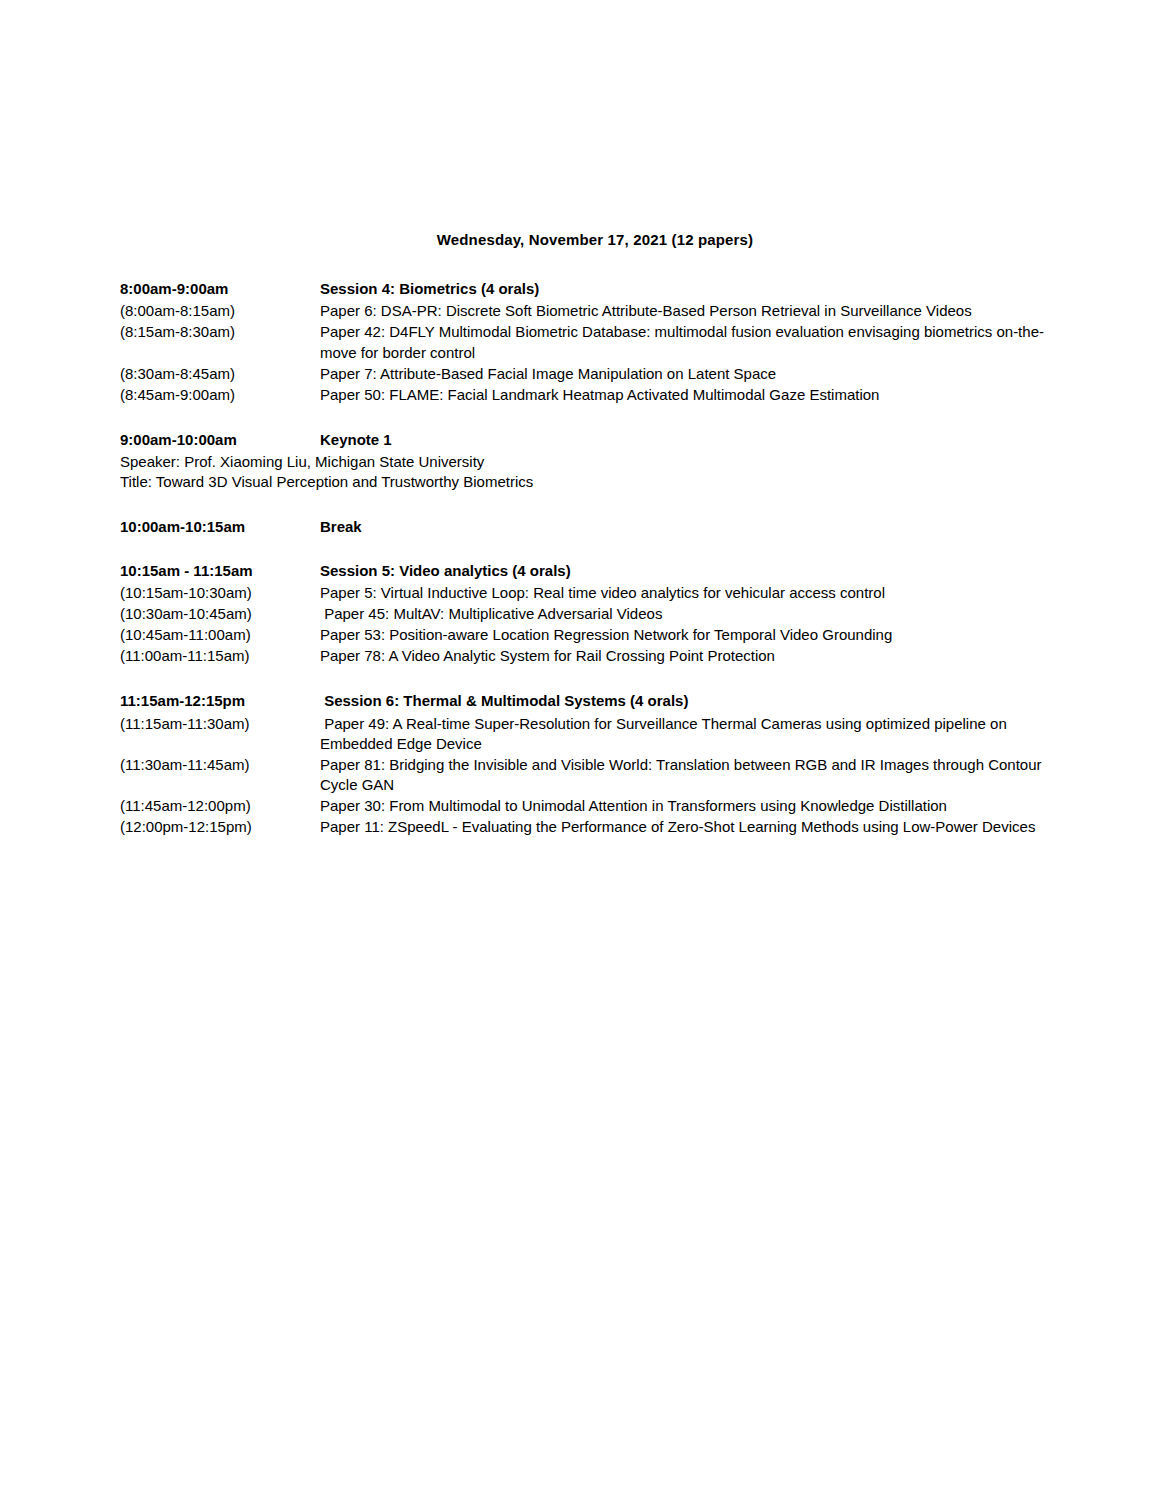Wednesday, November 17, 2021 (12 papers)
8:00am-9:00am Session 4: Biometrics (4 orals)
| (8:00am-8:15am) | Paper 6: DSA-PR: Discrete Soft Biometric Attribute-Based Person Retrieval in Surveillance Videos |
| (8:15am-8:30am) | Paper 42: D4FLY Multimodal Biometric Database: multimodal fusion evaluation envisaging biometrics on-the-move for border control |
| (8:30am-8:45am) | Paper 7: Attribute-Based Facial Image Manipulation on Latent Space |
| (8:45am-9:00am) | Paper 50: FLAME: Facial Landmark Heatmap Activated Multimodal Gaze Estimation |
9:00am-10:00am Keynote 1
Speaker: Prof. Xiaoming Liu, Michigan State University
Title: Toward 3D Visual Perception and Trustworthy Biometrics
10:00am-10:15am Break
10:15am - 11:15am Session 5: Video analytics (4 orals)
| (10:15am-10:30am) | Paper 5: Virtual Inductive Loop: Real time video analytics for vehicular access control |
| (10:30am-10:45am) | Paper 45: MultAV: Multiplicative Adversarial Videos |
| (10:45am-11:00am) | Paper 53: Position-aware Location Regression Network for Temporal Video Grounding |
| (11:00am-11:15am) | Paper 78: A Video Analytic System for Rail Crossing Point Protection |
11:15am-12:15pm Session 6: Thermal & Multimodal Systems (4 orals)
| (11:15am-11:30am) | Paper 49: A Real-time Super-Resolution for Surveillance Thermal Cameras using optimized pipeline on Embedded Edge Device |
| (11:30am-11:45am) | Paper 81: Bridging the Invisible and Visible World: Translation between RGB and IR Images through Contour Cycle GAN |
| (11:45am-12:00pm) | Paper 30: From Multimodal to Unimodal Attention in Transformers using Knowledge Distillation |
| (12:00pm-12:15pm) | Paper 11: ZSpeedL - Evaluating the Performance of Zero-Shot Learning Methods using Low-Power Devices |